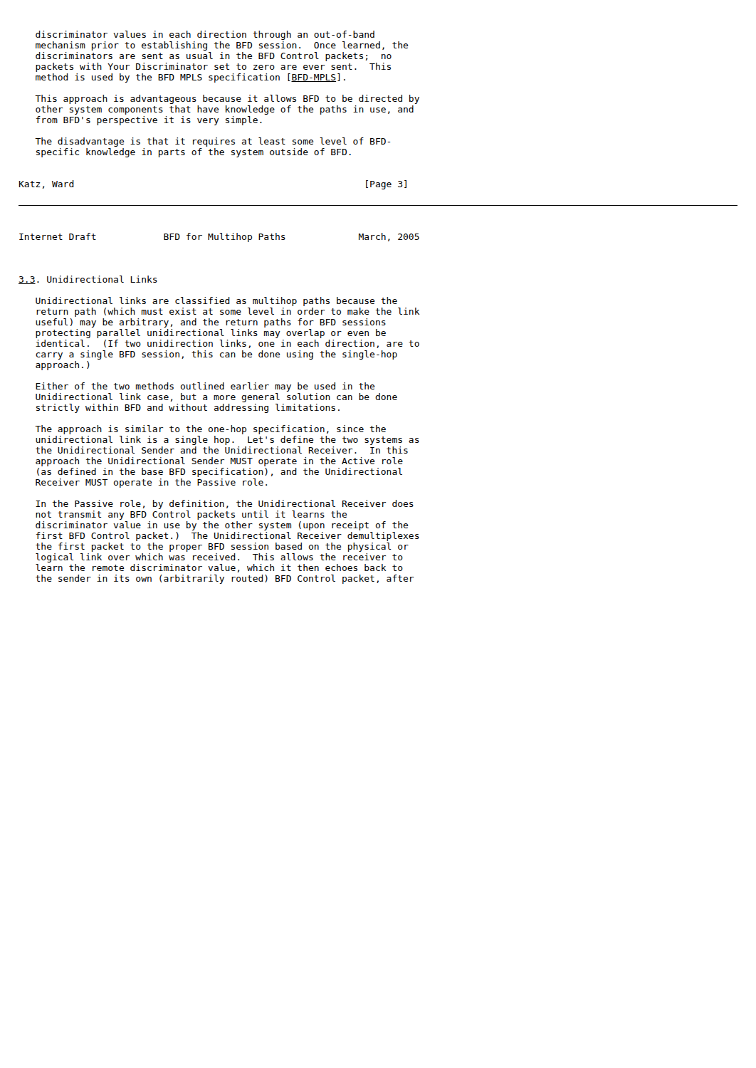discriminator values in each direction through an out-of-band mechanism prior to establishing the BFD session. Once learned, the discriminators are sent as usual in the BFD Control packets; no packets with Your Discriminator set to zero are ever sent. This method is used by the BFD MPLS specification [BFD-MPLS]. This approach is advantageous because it allows BFD to be directed by other system components that have knowledge of the paths in use, and from BFD's perspective it is very simple. The disadvantage is that it requires at least some level of BFD- specific knowledge in parts of the system outside of BFD.
Katz, Ward [Page 3]
Internet Draft BFD for Multihop Paths March, 2005
3.3. Unidirectional Links Unidirectional links are classified as multihop paths because the return path (which must exist at some level in order to make the link useful) may be arbitrary, and the return paths for BFD sessions protecting parallel unidirectional links may overlap or even be identical. (If two unidirection links, one in each direction, are to carry a single BFD session, this can be done using the single-hop approach.) Either of the two methods outlined earlier may be used in the Unidirectional link case, but a more general solution can be done strictly within BFD and without addressing limitations. The approach is similar to the one-hop specification, since the unidirectional link is a single hop. Let's define the two systems as the Unidirectional Sender and the Unidirectional Receiver. In this approach the Unidirectional Sender MUST operate in the Active role (as defined in the base BFD specification), and the Unidirectional Receiver MUST operate in the Passive role. In the Passive role, by definition, the Unidirectional Receiver does not transmit any BFD Control packets until it learns the discriminator value in use by the other system (upon receipt of the first BFD Control packet.) The Unidirectional Receiver demultiplexes the first packet to the proper BFD session based on the physical or logical link over which was received. This allows the receiver to learn the remote discriminator value, which it then echoes back to the sender in its own (arbitrarily routed) BFD Control packet, after